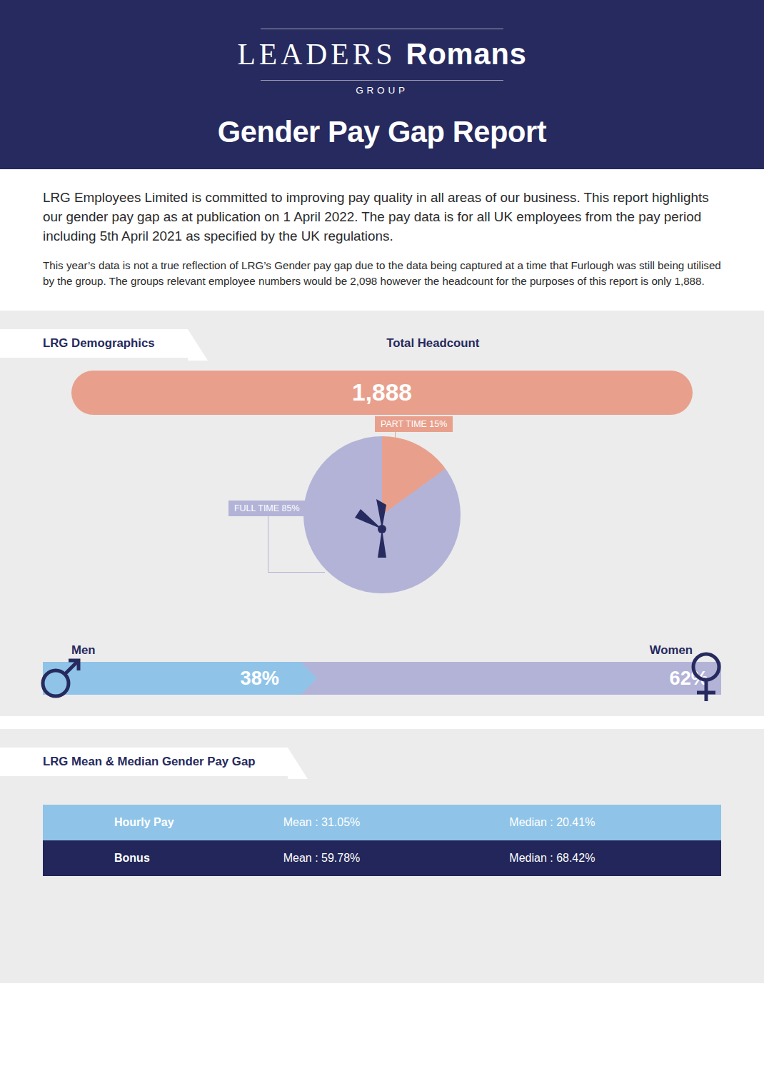LEADERS Romans
GROUP
Gender Pay Gap Report
LRG Employees Limited is committed to improving pay quality in all areas of our business. This report highlights our gender pay gap as at publication on 1 April 2022. The pay data is for all UK employees from the pay period including 5th April 2021 as specified by the UK regulations.
This year’s data is not a true reflection of LRG’s Gender pay gap due to the data being captured at a time that Furlough was still being utilised by the group. The groups relevant employee numbers would be 2,098 however the headcount for the purposes of this report is only 1,888.
LRG Demographics
Total Headcount
1,888
PART TIME 15%
FULL TIME 85%
Men Women
38%
62%
LRG Mean & Median Gender Pay Gap
| Hourly Pay | Mean : 31.05% | Median : 20.41% |
| Bonus | Mean : 59.78% | Median : 68.42% |